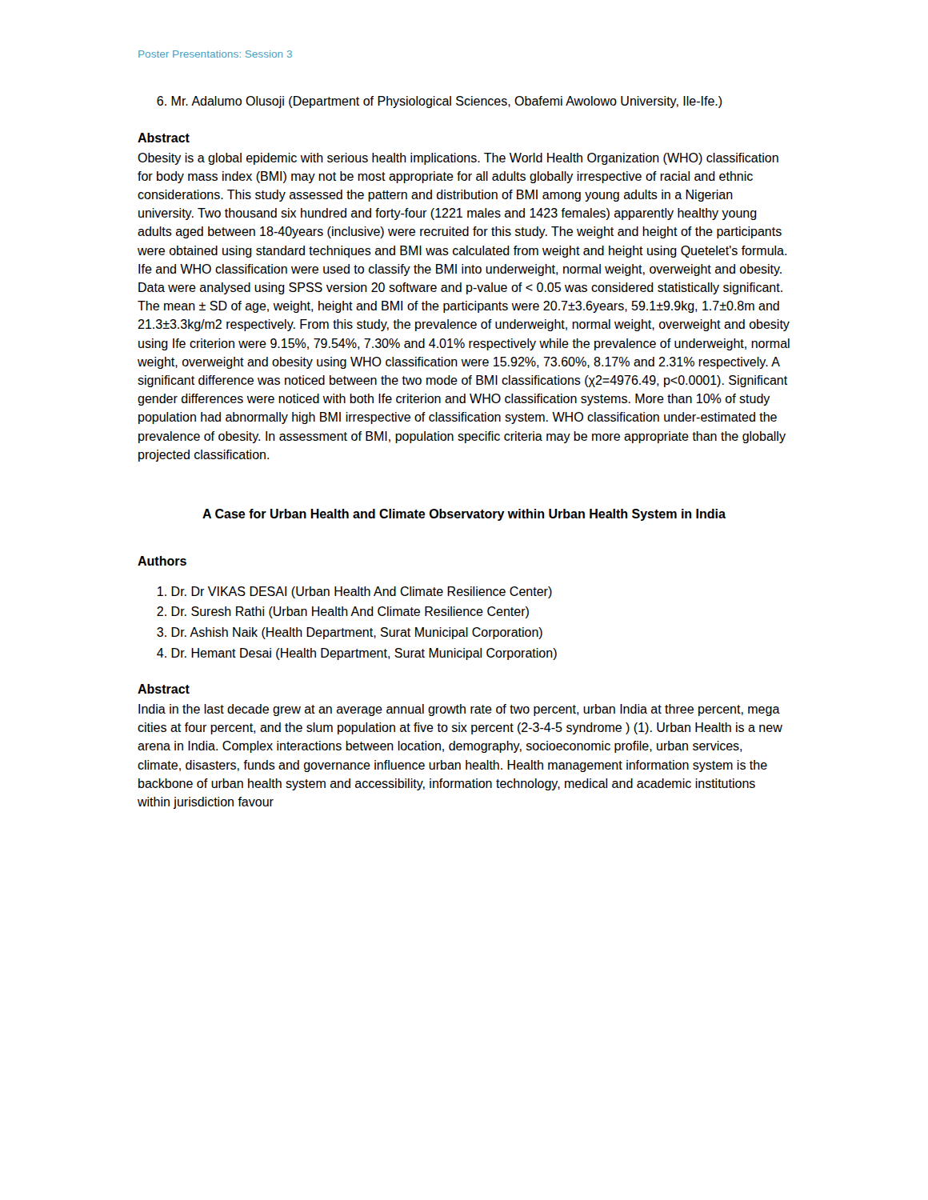Poster Presentations: Session 3
Mr. Adalumo Olusoji (Department of Physiological Sciences, Obafemi Awolowo University, Ile-Ife.)
Abstract
Obesity is a global epidemic with serious health implications. The World Health Organization (WHO) classification for body mass index (BMI) may not be most appropriate for all adults globally irrespective of racial and ethnic considerations. This study assessed the pattern and distribution of BMI among young adults in a Nigerian university. Two thousand six hundred and forty-four (1221 males and 1423 females) apparently healthy young adults aged between 18-40years (inclusive) were recruited for this study. The weight and height of the participants were obtained using standard techniques and BMI was calculated from weight and height using Quetelet's formula. Ife and WHO classification were used to classify the BMI into underweight, normal weight, overweight and obesity. Data were analysed using SPSS version 20 software and p-value of < 0.05 was considered statistically significant. The mean ± SD of age, weight, height and BMI of the participants were 20.7±3.6years, 59.1±9.9kg, 1.7±0.8m and 21.3±3.3kg/m2 respectively. From this study, the prevalence of underweight, normal weight, overweight and obesity using Ife criterion were 9.15%, 79.54%, 7.30% and 4.01% respectively while the prevalence of underweight, normal weight, overweight and obesity using WHO classification were 15.92%, 73.60%, 8.17% and 2.31% respectively. A significant difference was noticed between the two mode of BMI classifications (χ2=4976.49, p<0.0001). Significant gender differences were noticed with both Ife criterion and WHO classification systems. More than 10% of study population had abnormally high BMI irrespective of classification system. WHO classification under-estimated the prevalence of obesity. In assessment of BMI, population specific criteria may be more appropriate than the globally projected classification.
A Case for Urban Health and Climate Observatory within Urban Health System in India
Authors
Dr. Dr VIKAS DESAI (Urban Health And Climate Resilience Center)
Dr. Suresh Rathi (Urban Health And Climate Resilience Center)
Dr. Ashish Naik (Health Department, Surat Municipal Corporation)
Dr. Hemant Desai (Health Department, Surat Municipal Corporation)
Abstract
India in the last decade grew at an average annual growth rate of two percent, urban India at three percent, mega cities at four percent, and the slum population at five to six percent (2-3-4-5 syndrome ) (1). Urban Health is a new arena in India. Complex interactions between location, demography, socioeconomic profile, urban services, climate, disasters, funds and governance influence urban health. Health management information system is the backbone of urban health system and accessibility, information technology, medical and academic institutions within jurisdiction favour